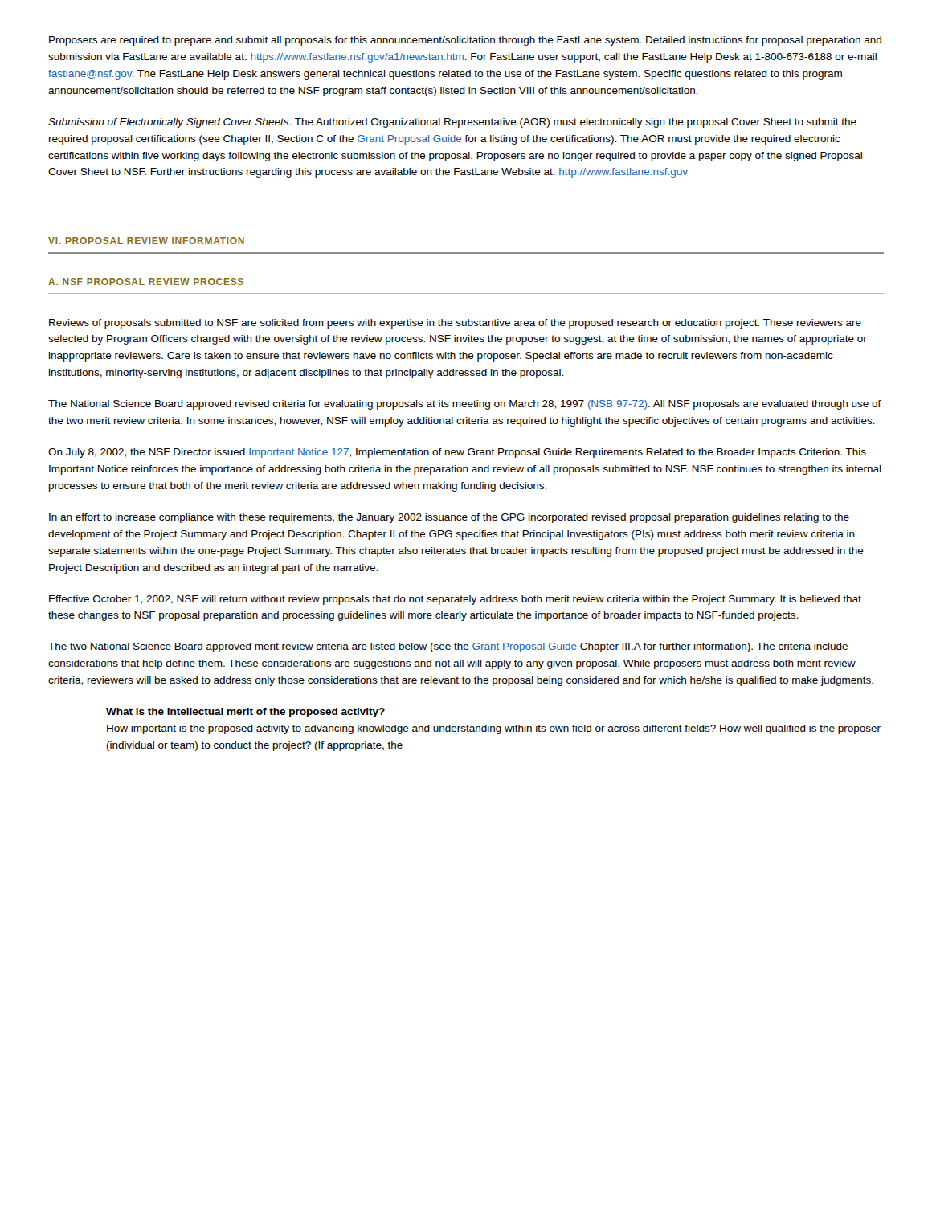Proposers are required to prepare and submit all proposals for this announcement/solicitation through the FastLane system. Detailed instructions for proposal preparation and submission via FastLane are available at: https://www.fastlane.nsf.gov/a1/newstan.htm. For FastLane user support, call the FastLane Help Desk at 1-800-673-6188 or e-mail fastlane@nsf.gov. The FastLane Help Desk answers general technical questions related to the use of the FastLane system. Specific questions related to this program announcement/solicitation should be referred to the NSF program staff contact(s) listed in Section VIII of this announcement/solicitation.
Submission of Electronically Signed Cover Sheets. The Authorized Organizational Representative (AOR) must electronically sign the proposal Cover Sheet to submit the required proposal certifications (see Chapter II, Section C of the Grant Proposal Guide for a listing of the certifications). The AOR must provide the required electronic certifications within five working days following the electronic submission of the proposal. Proposers are no longer required to provide a paper copy of the signed Proposal Cover Sheet to NSF. Further instructions regarding this process are available on the FastLane Website at: http://www.fastlane.nsf.gov
VI. PROPOSAL REVIEW INFORMATION
A. NSF Proposal Review Process
Reviews of proposals submitted to NSF are solicited from peers with expertise in the substantive area of the proposed research or education project. These reviewers are selected by Program Officers charged with the oversight of the review process. NSF invites the proposer to suggest, at the time of submission, the names of appropriate or inappropriate reviewers. Care is taken to ensure that reviewers have no conflicts with the proposer. Special efforts are made to recruit reviewers from non-academic institutions, minority-serving institutions, or adjacent disciplines to that principally addressed in the proposal.
The National Science Board approved revised criteria for evaluating proposals at its meeting on March 28, 1997 (NSB 97-72). All NSF proposals are evaluated through use of the two merit review criteria. In some instances, however, NSF will employ additional criteria as required to highlight the specific objectives of certain programs and activities.
On July 8, 2002, the NSF Director issued Important Notice 127, Implementation of new Grant Proposal Guide Requirements Related to the Broader Impacts Criterion. This Important Notice reinforces the importance of addressing both criteria in the preparation and review of all proposals submitted to NSF. NSF continues to strengthen its internal processes to ensure that both of the merit review criteria are addressed when making funding decisions.
In an effort to increase compliance with these requirements, the January 2002 issuance of the GPG incorporated revised proposal preparation guidelines relating to the development of the Project Summary and Project Description. Chapter II of the GPG specifies that Principal Investigators (PIs) must address both merit review criteria in separate statements within the one-page Project Summary. This chapter also reiterates that broader impacts resulting from the proposed project must be addressed in the Project Description and described as an integral part of the narrative.
Effective October 1, 2002, NSF will return without review proposals that do not separately address both merit review criteria within the Project Summary. It is believed that these changes to NSF proposal preparation and processing guidelines will more clearly articulate the importance of broader impacts to NSF-funded projects.
The two National Science Board approved merit review criteria are listed below (see the Grant Proposal Guide Chapter III.A for further information). The criteria include considerations that help define them. These considerations are suggestions and not all will apply to any given proposal. While proposers must address both merit review criteria, reviewers will be asked to address only those considerations that are relevant to the proposal being considered and for which he/she is qualified to make judgments.
What is the intellectual merit of the proposed activity?
How important is the proposed activity to advancing knowledge and understanding within its own field or across different fields? How well qualified is the proposer (individual or team) to conduct the project? (If appropriate, the